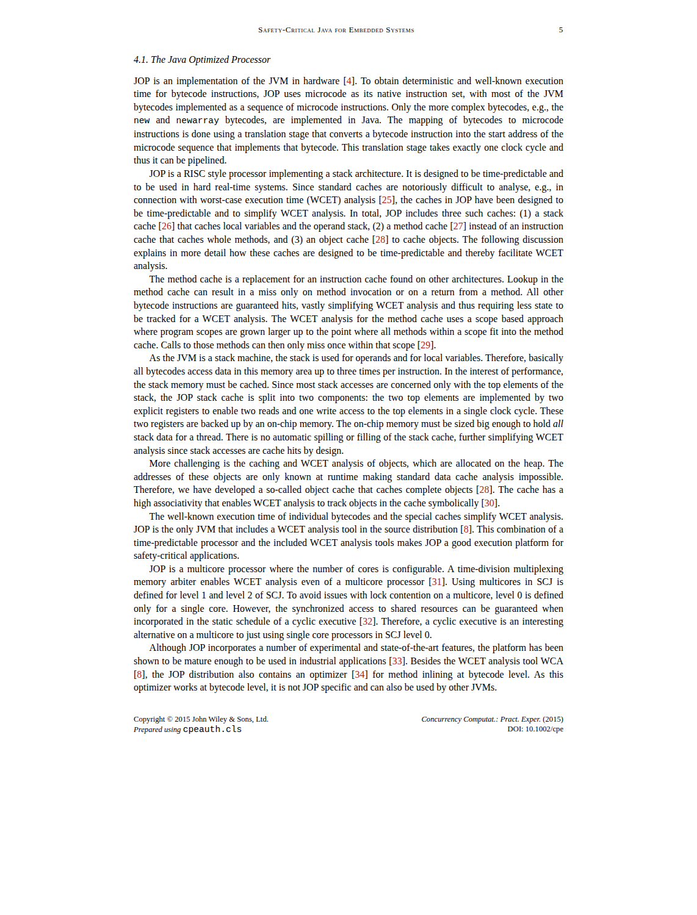Safety-Critical Java for Embedded Systems 5
4.1. The Java Optimized Processor
JOP is an implementation of the JVM in hardware [4]. To obtain deterministic and well-known execution time for bytecode instructions, JOP uses microcode as its native instruction set, with most of the JVM bytecodes implemented as a sequence of microcode instructions. Only the more complex bytecodes, e.g., the new and newarray bytecodes, are implemented in Java. The mapping of bytecodes to microcode instructions is done using a translation stage that converts a bytecode instruction into the start address of the microcode sequence that implements that bytecode. This translation stage takes exactly one clock cycle and thus it can be pipelined.
JOP is a RISC style processor implementing a stack architecture. It is designed to be time-predictable and to be used in hard real-time systems. Since standard caches are notoriously difficult to analyse, e.g., in connection with worst-case execution time (WCET) analysis [25], the caches in JOP have been designed to be time-predictable and to simplify WCET analysis. In total, JOP includes three such caches: (1) a stack cache [26] that caches local variables and the operand stack, (2) a method cache [27] instead of an instruction cache that caches whole methods, and (3) an object cache [28] to cache objects. The following discussion explains in more detail how these caches are designed to be time-predictable and thereby facilitate WCET analysis.
The method cache is a replacement for an instruction cache found on other architectures. Lookup in the method cache can result in a miss only on method invocation or on a return from a method. All other bytecode instructions are guaranteed hits, vastly simplifying WCET analysis and thus requiring less state to be tracked for a WCET analysis. The WCET analysis for the method cache uses a scope based approach where program scopes are grown larger up to the point where all methods within a scope fit into the method cache. Calls to those methods can then only miss once within that scope [29].
As the JVM is a stack machine, the stack is used for operands and for local variables. Therefore, basically all bytecodes access data in this memory area up to three times per instruction. In the interest of performance, the stack memory must be cached. Since most stack accesses are concerned only with the top elements of the stack, the JOP stack cache is split into two components: the two top elements are implemented by two explicit registers to enable two reads and one write access to the top elements in a single clock cycle. These two registers are backed up by an on-chip memory. The on-chip memory must be sized big enough to hold all stack data for a thread. There is no automatic spilling or filling of the stack cache, further simplifying WCET analysis since stack accesses are cache hits by design.
More challenging is the caching and WCET analysis of objects, which are allocated on the heap. The addresses of these objects are only known at runtime making standard data cache analysis impossible. Therefore, we have developed a so-called object cache that caches complete objects [28]. The cache has a high associativity that enables WCET analysis to track objects in the cache symbolically [30].
The well-known execution time of individual bytecodes and the special caches simplify WCET analysis. JOP is the only JVM that includes a WCET analysis tool in the source distribution [8]. This combination of a time-predictable processor and the included WCET analysis tools makes JOP a good execution platform for safety-critical applications.
JOP is a multicore processor where the number of cores is configurable. A time-division multiplexing memory arbiter enables WCET analysis even of a multicore processor [31]. Using multicores in SCJ is defined for level 1 and level 2 of SCJ. To avoid issues with lock contention on a multicore, level 0 is defined only for a single core. However, the synchronized access to shared resources can be guaranteed when incorporated in the static schedule of a cyclic executive [32]. Therefore, a cyclic executive is an interesting alternative on a multicore to just using single core processors in SCJ level 0.
Although JOP incorporates a number of experimental and state-of-the-art features, the platform has been shown to be mature enough to be used in industrial applications [33]. Besides the WCET analysis tool WCA [8], the JOP distribution also contains an optimizer [34] for method inlining at bytecode level. As this optimizer works at bytecode level, it is not JOP specific and can also be used by other JVMs.
Copyright © 2015 John Wiley & Sons, Ltd.
Prepared using cpeauth.cls
Concurrency Computat.: Pract. Exper. (2015)
DOI: 10.1002/cpe